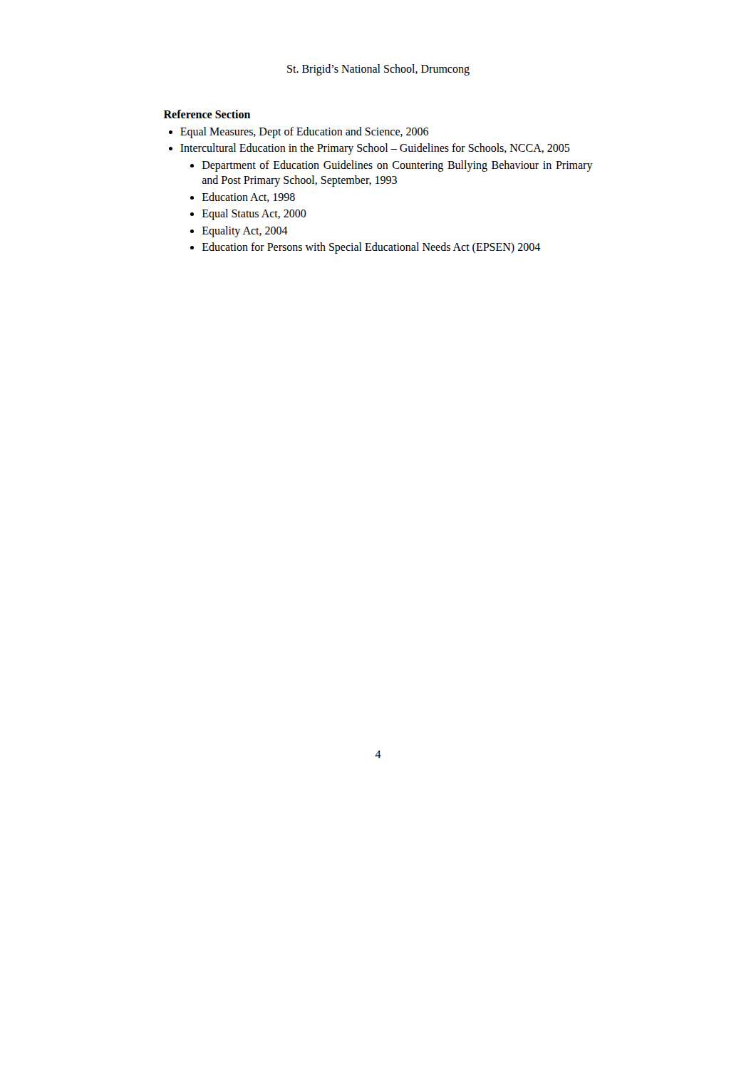St. Brigid’s National School, Drumcong
Reference Section
Equal Measures, Dept of Education and Science, 2006
Intercultural Education in the Primary School – Guidelines for Schools, NCCA, 2005
Department of Education Guidelines on Countering Bullying Behaviour in Primary and Post Primary School, September, 1993
Education Act, 1998
Equal Status Act, 2000
Equality Act, 2004
Education for Persons with Special Educational Needs Act (EPSEN) 2004
4